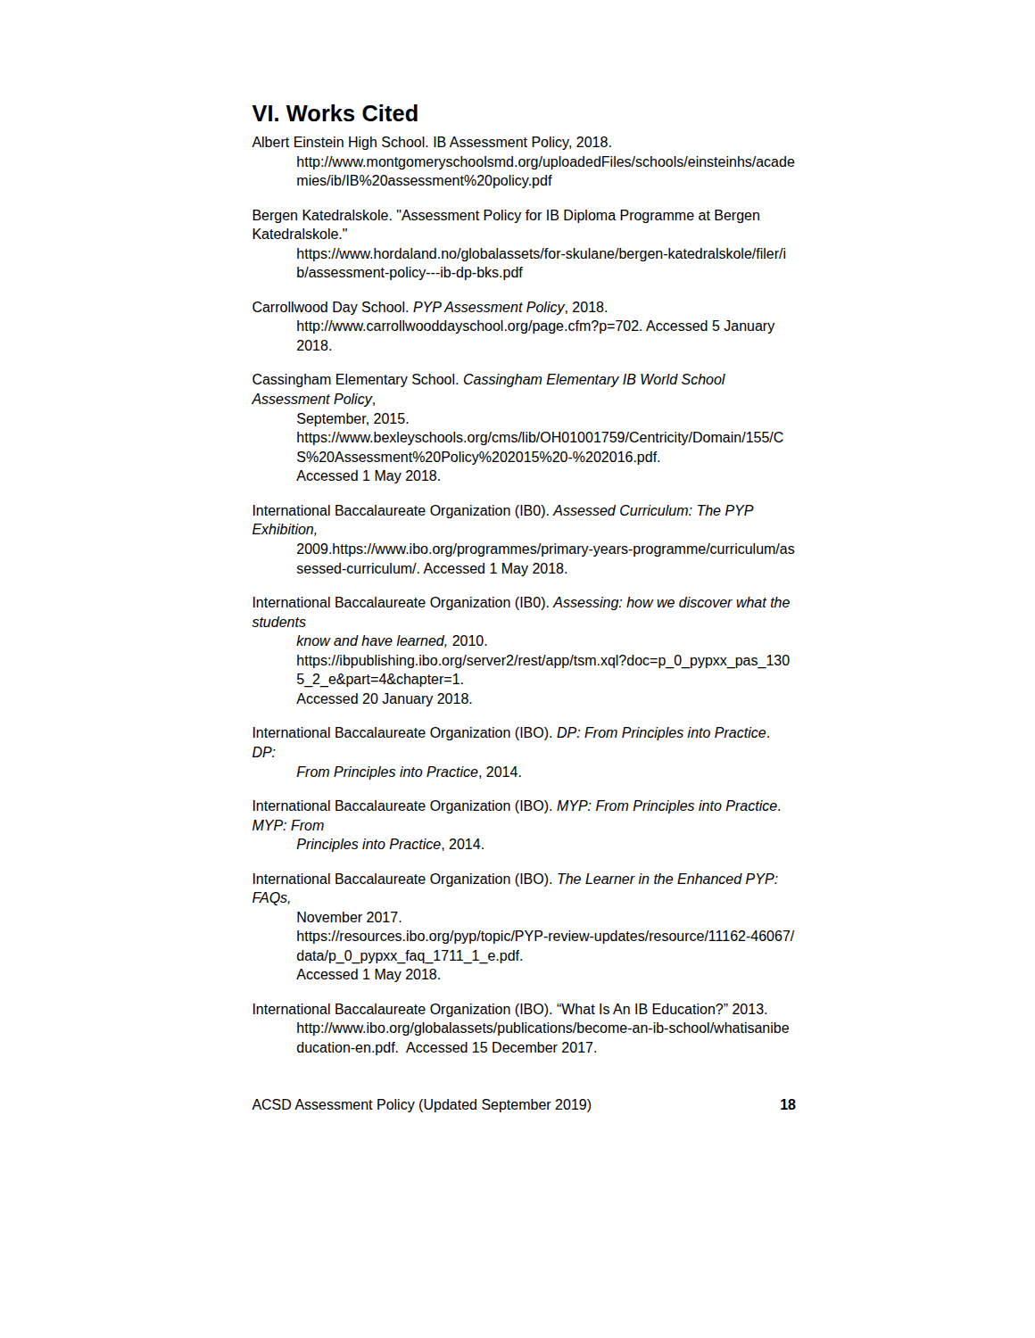VI. Works Cited
Albert Einstein High School. IB Assessment Policy, 2018. http://www.montgomeryschoolsmd.org/uploadedFiles/schools/einsteinhs/academies/ib/IB%20assessment%20policy.pdf
Bergen Katedralskole. "Assessment Policy for IB Diploma Programme at Bergen Katedralskole." https://www.hordaland.no/globalassets/for-skulane/bergen-katedralskole/filer/ib/assessment-policy---ib-dp-bks.pdf
Carrollwood Day School. PYP Assessment Policy, 2018. http://www.carrollwooddayschool.org/page.cfm?p=702. Accessed 5 January 2018.
Cassingham Elementary School. Cassingham Elementary IB World School Assessment Policy, September, 2015. https://www.bexleyschools.org/cms/lib/OH01001759/Centricity/Domain/155/CS%20Assessment%20Policy%202015%20-%202016.pdf. Accessed 1 May 2018.
International Baccalaureate Organization (IB0). Assessed Curriculum: The PYP Exhibition, 2009.https://www.ibo.org/programmes/primary-years-programme/curriculum/assessed-curriculum/. Accessed 1 May 2018.
International Baccalaureate Organization (IB0). Assessing: how we discover what the students know and have learned, 2010. https://ibpublishing.ibo.org/server2/rest/app/tsm.xql?doc=p_0_pypxx_pas_1305_2_e&part=4&chapter=1. Accessed 20 January 2018.
International Baccalaureate Organization (IBO). DP: From Principles into Practice. DP: From Principles into Practice, 2014.
International Baccalaureate Organization (IBO). MYP: From Principles into Practice. MYP: From Principles into Practice, 2014.
International Baccalaureate Organization (IBO). The Learner in the Enhanced PYP: FAQs, November 2017. https://resources.ibo.org/pyp/topic/PYP-review-updates/resource/11162-46067/data/p_0_pypxx_faq_1711_1_e.pdf. Accessed 1 May 2018.
International Baccalaureate Organization (IBO). “What Is An IB Education?” 2013. http://www.ibo.org/globalassets/publications/become-an-ib-school/whatisanibeducation-en.pdf. Accessed 15 December 2017.
ACSD Assessment Policy (Updated September 2019) 18